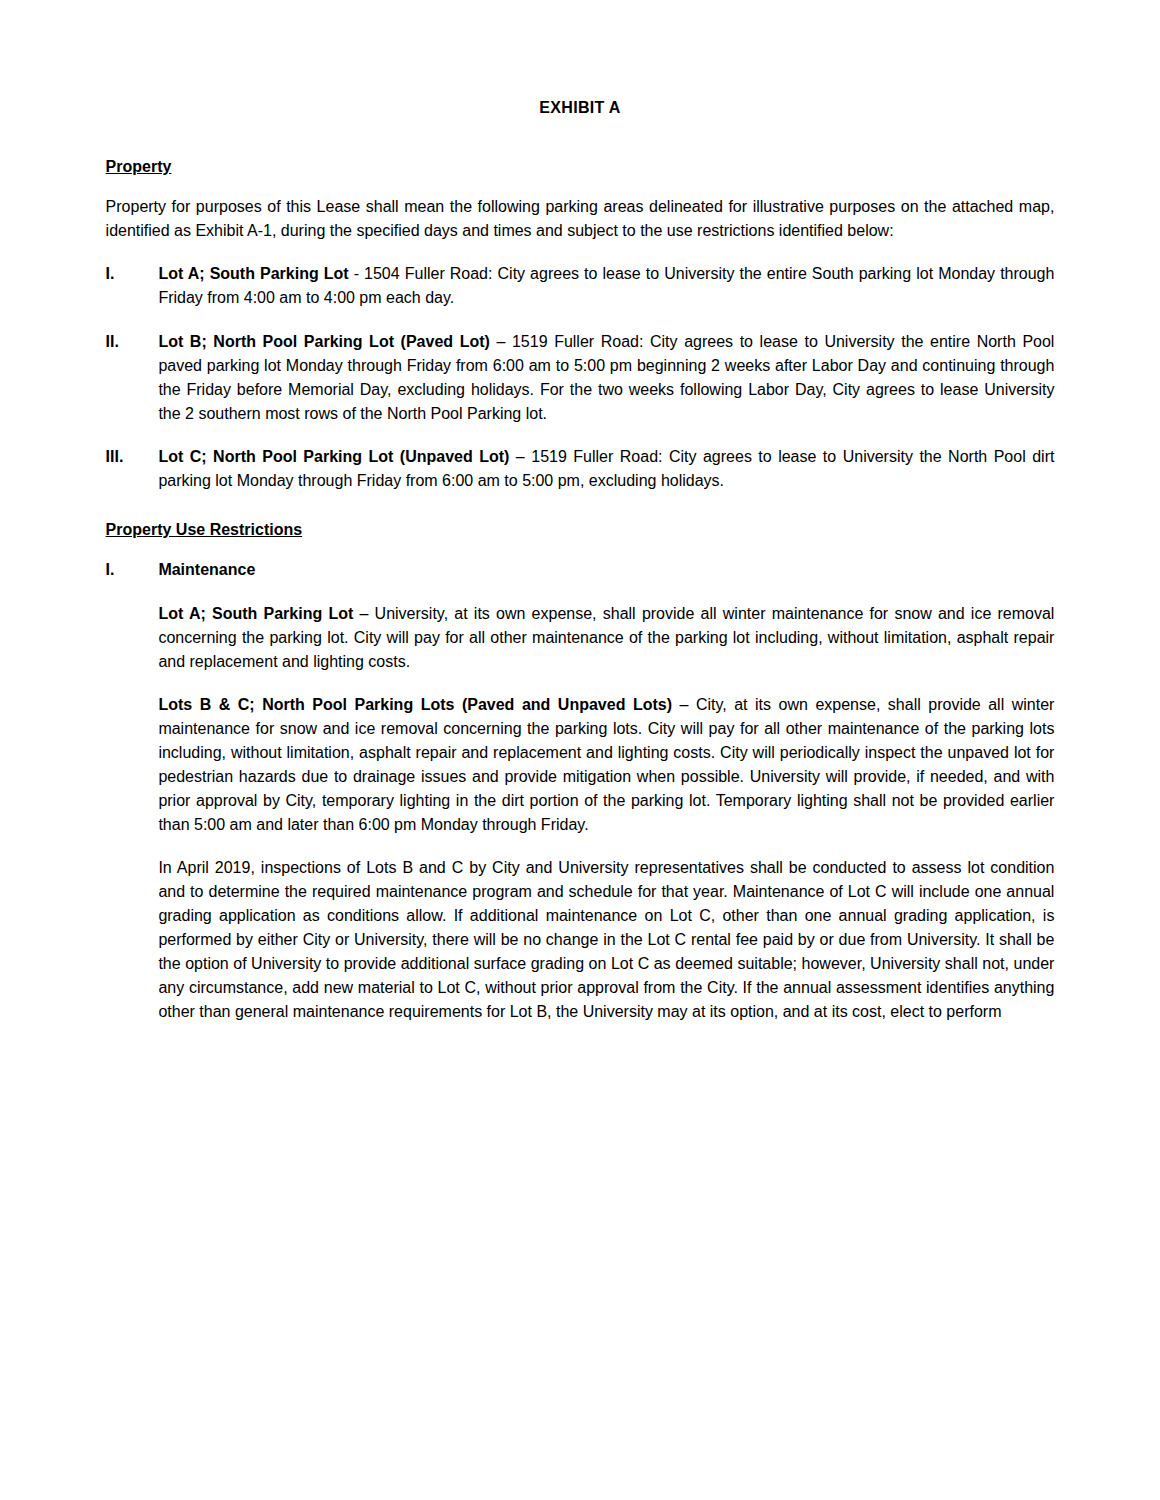EXHIBIT A
Property
Property for purposes of this Lease shall mean the following parking areas delineated for illustrative purposes on the attached map, identified as Exhibit A-1, during the specified days and times and subject to the use restrictions identified below:
I.
Lot A; South Parking Lot - 1504 Fuller Road: City agrees to lease to University the entire South parking lot Monday through Friday from 4:00 am to 4:00 pm each day.
II.
Lot B; North Pool Parking Lot (Paved Lot) – 1519 Fuller Road: City agrees to lease to University the entire North Pool paved parking lot Monday through Friday from 6:00 am to 5:00 pm beginning 2 weeks after Labor Day and continuing through the Friday before Memorial Day, excluding holidays. For the two weeks following Labor Day, City agrees to lease University the 2 southern most rows of the North Pool Parking lot.
III.
Lot C; North Pool Parking Lot (Unpaved Lot) – 1519 Fuller Road: City agrees to lease to University the North Pool dirt parking lot Monday through Friday from 6:00 am to 5:00 pm, excluding holidays.
Property Use Restrictions
I.
Maintenance
Lot A; South Parking Lot – University, at its own expense, shall provide all winter maintenance for snow and ice removal concerning the parking lot. City will pay for all other maintenance of the parking lot including, without limitation, asphalt repair and replacement and lighting costs.
Lots B & C; North Pool Parking Lots (Paved and Unpaved Lots) – City, at its own expense, shall provide all winter maintenance for snow and ice removal concerning the parking lots. City will pay for all other maintenance of the parking lots including, without limitation, asphalt repair and replacement and lighting costs. City will periodically inspect the unpaved lot for pedestrian hazards due to drainage issues and provide mitigation when possible. University will provide, if needed, and with prior approval by City, temporary lighting in the dirt portion of the parking lot. Temporary lighting shall not be provided earlier than 5:00 am and later than 6:00 pm Monday through Friday.
In April 2019, inspections of Lots B and C by City and University representatives shall be conducted to assess lot condition and to determine the required maintenance program and schedule for that year. Maintenance of Lot C will include one annual grading application as conditions allow. If additional maintenance on Lot C, other than one annual grading application, is performed by either City or University, there will be no change in the Lot C rental fee paid by or due from University. It shall be the option of University to provide additional surface grading on Lot C as deemed suitable; however, University shall not, under any circumstance, add new material to Lot C, without prior approval from the City. If the annual assessment identifies anything other than general maintenance requirements for Lot B, the University may at its option, and at its cost, elect to perform